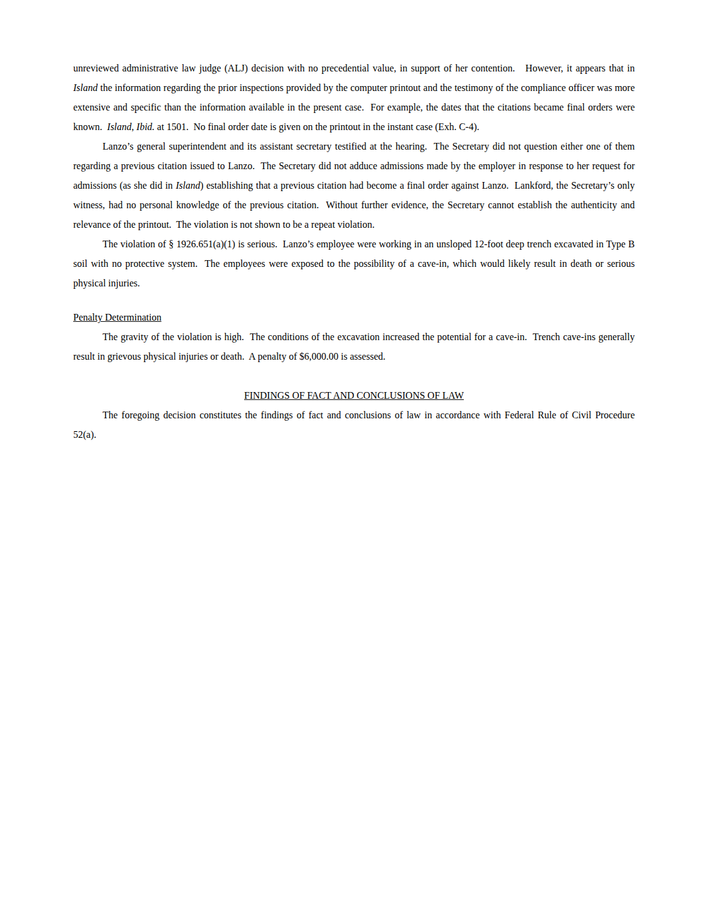unreviewed administrative law judge (ALJ) decision with no precedential value, in support of her contention. However, it appears that in Island the information regarding the prior inspections provided by the computer printout and the testimony of the compliance officer was more extensive and specific than the information available in the present case. For example, the dates that the citations became final orders were known. Island, Ibid. at 1501. No final order date is given on the printout in the instant case (Exh. C-4).
Lanzo’s general superintendent and its assistant secretary testified at the hearing. The Secretary did not question either one of them regarding a previous citation issued to Lanzo. The Secretary did not adduce admissions made by the employer in response to her request for admissions (as she did in Island) establishing that a previous citation had become a final order against Lanzo. Lankford, the Secretary’s only witness, had no personal knowledge of the previous citation. Without further evidence, the Secretary cannot establish the authenticity and relevance of the printout. The violation is not shown to be a repeat violation.
The violation of § 1926.651(a)(1) is serious. Lanzo’s employee were working in an unsloped 12-foot deep trench excavated in Type B soil with no protective system. The employees were exposed to the possibility of a cave-in, which would likely result in death or serious physical injuries.
Penalty Determination
The gravity of the violation is high. The conditions of the excavation increased the potential for a cave-in. Trench cave-ins generally result in grievous physical injuries or death. A penalty of $6,000.00 is assessed.
FINDINGS OF FACT AND CONCLUSIONS OF LAW
The foregoing decision constitutes the findings of fact and conclusions of law in accordance with Federal Rule of Civil Procedure 52(a).